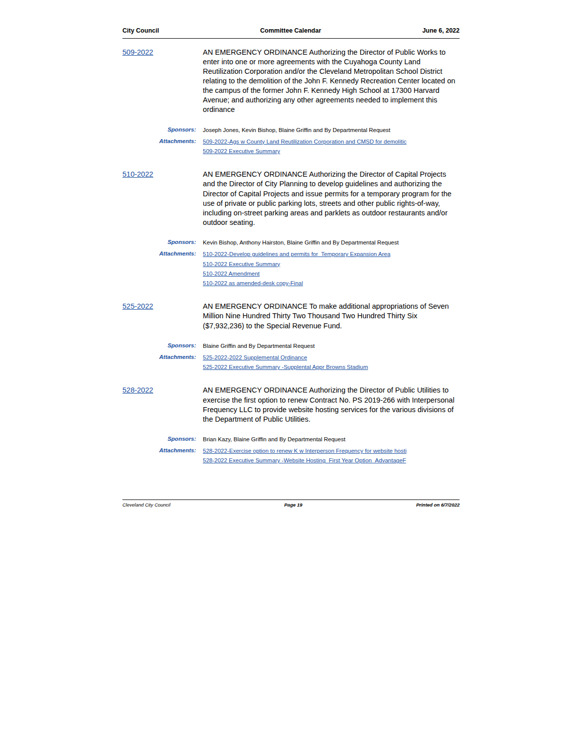City Council
Committee Calendar
June 6, 2022
509-2022
AN EMERGENCY ORDINANCE Authorizing the Director of Public Works to enter into one or more agreements with the Cuyahoga County Land Reutilization Corporation and/or the Cleveland Metropolitan School District relating to the demolition of the John F. Kennedy Recreation Center located on the campus of the former John F. Kennedy High School at 17300 Harvard Avenue; and authorizing any other agreements needed to implement this ordinance
Sponsors:
Joseph Jones, Kevin Bishop, Blaine Griffin and By Departmental Request
Attachments:
509-2022-Ags w County Land Reutilization Corporation and CMSD for demolitic 509-2022 Executive Summary
510-2022
AN EMERGENCY ORDINANCE Authorizing the Director of Capital Projects and the Director of City Planning to develop guidelines and authorizing the Director of Capital Projects and issue permits for a temporary program for the use of private or public parking lots, streets and other public rights-of-way, including on-street parking areas and parklets as outdoor restaurants and/or outdoor seating.
Sponsors:
Kevin Bishop, Anthony Hairston, Blaine Griffin and By Departmental Request
Attachments:
510-2022-Develop guidelines and permits for Temporary Expansion Area 510-2022 Executive Summary 510-2022 Amendment 510-2022 as amended-desk copy-Final
525-2022
AN EMERGENCY ORDINANCE To make additional appropriations of Seven Million Nine Hundred Thirty Two Thousand Two Hundred Thirty Six ($7,932,236) to the Special Revenue Fund.
Sponsors:
Blaine Griffin and By Departmental Request
Attachments:
525-2022-2022 Supplemental Ordinance 525-2022 Executive Summary -Supplental Appr Browns Stadium
528-2022
AN EMERGENCY ORDINANCE Authorizing the Director of Public Utilities to exercise the first option to renew Contract No. PS 2019-266 with Interpersonal Frequency LLC to provide website hosting services for the various divisions of the Department of Public Utilities.
Sponsors:
Brian Kazy, Blaine Griffin and By Departmental Request
Attachments:
528-2022-Exercise option to renew K w Interperson Frequency for website hosti 528-2022 Executive Summary -Website Hosting_First Year Option_AdvantageF
Cleveland City Council
Page 19
Printed on 6/7/2022